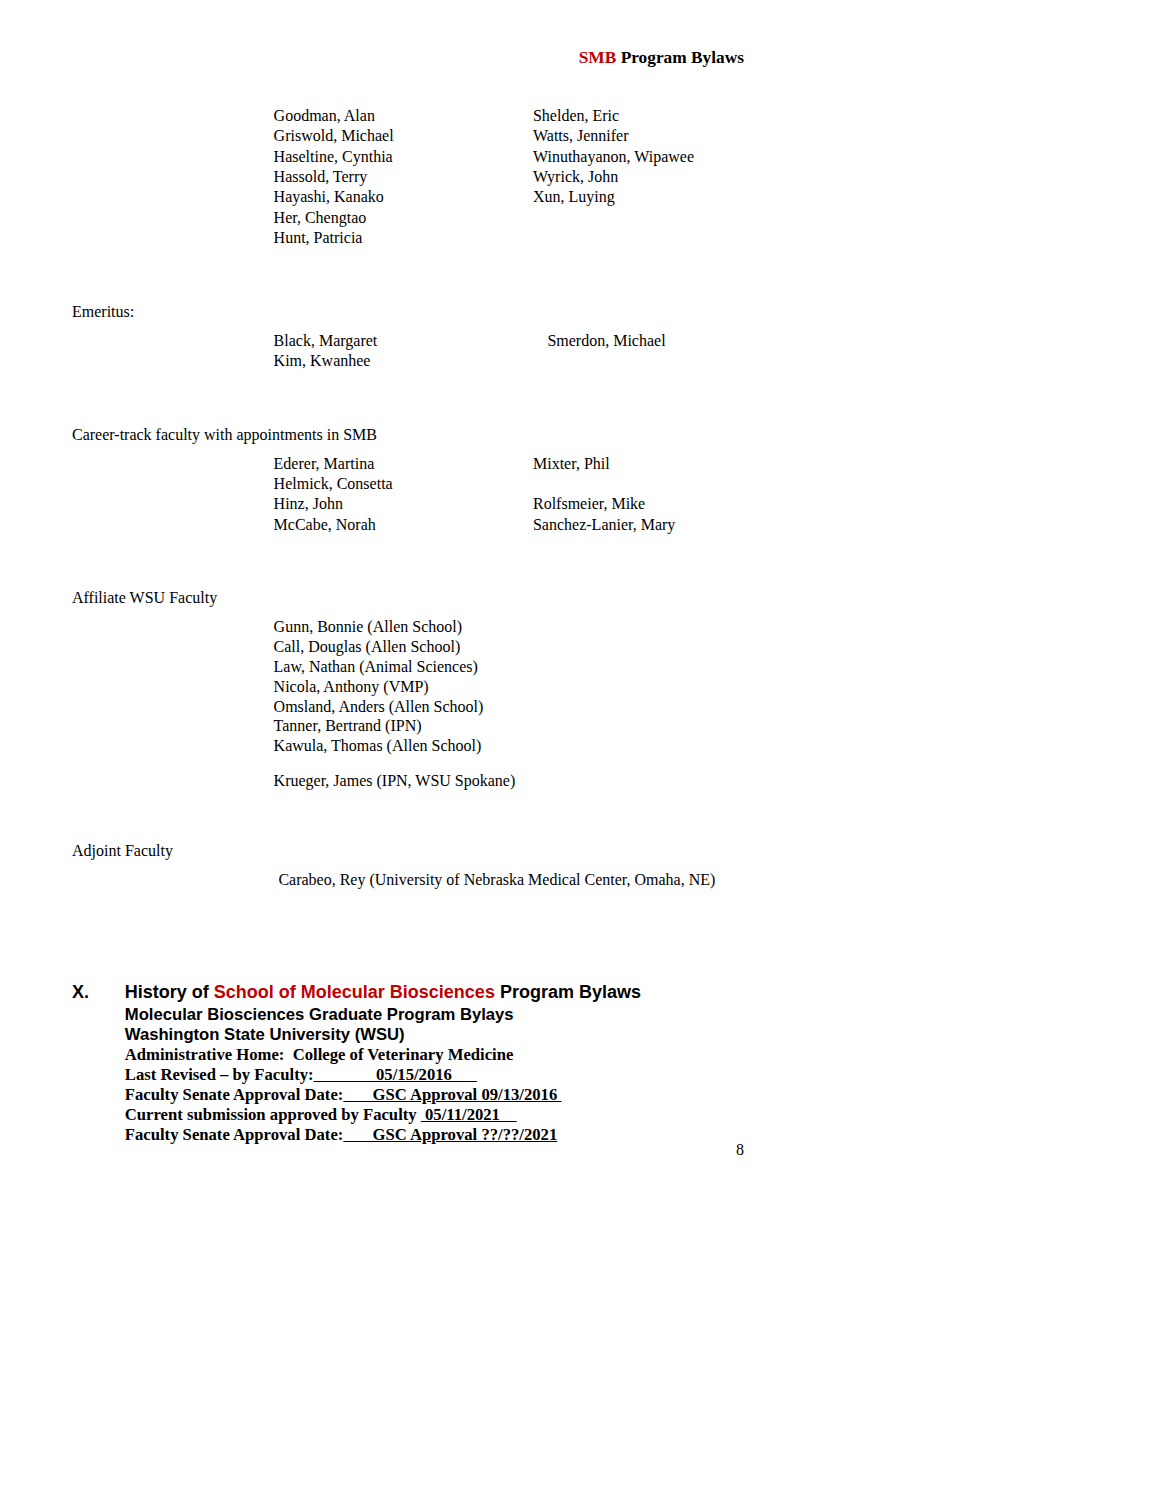SMB Program Bylaws
| Goodman, Alan | Shelden, Eric |
| Griswold, Michael | Watts, Jennifer |
| Haseltine, Cynthia | Winuthayanon, Wipawee |
| Hassold, Terry | Wyrick, John |
| Hayashi, Kanako | Xun, Luying |
| Her, Chengtao | |
| Hunt, Patricia | |
Emeritus:
| Black, Margaret | Smerdon, Michael |
| Kim, Kwanhee | |
Career-track faculty with appointments in SMB
| Ederer, Martina | Mixter, Phil |
| Helmick, Consetta | |
| Hinz, John | Rolfsmeier, Mike |
| McCabe, Norah | Sanchez-Lanier, Mary |
Affiliate WSU Faculty
Gunn, Bonnie (Allen School)
Call, Douglas (Allen School)
Law, Nathan (Animal Sciences)
Nicola, Anthony (VMP)
Omsland, Anders (Allen School)
Tanner, Bertrand (IPN)
Kawula, Thomas (Allen School)
Krueger, James (IPN, WSU Spokane)
Adjoint Faculty
Carabeo, Rey (University of Nebraska Medical Center, Omaha, NE)
X.
History of School of Molecular Biosciences Program Bylaws
Molecular Biosciences Graduate Program Bylays
Washington State University (WSU)
Administrative Home: College of Veterinary Medicine
Last Revised – by Faculty: 05/15/2016
Faculty Senate Approval Date: GSC Approval 09/13/2016
Current submission approved by Faculty 05/11/2021
Faculty Senate Approval Date: GSC Approval ??/??/2021
8